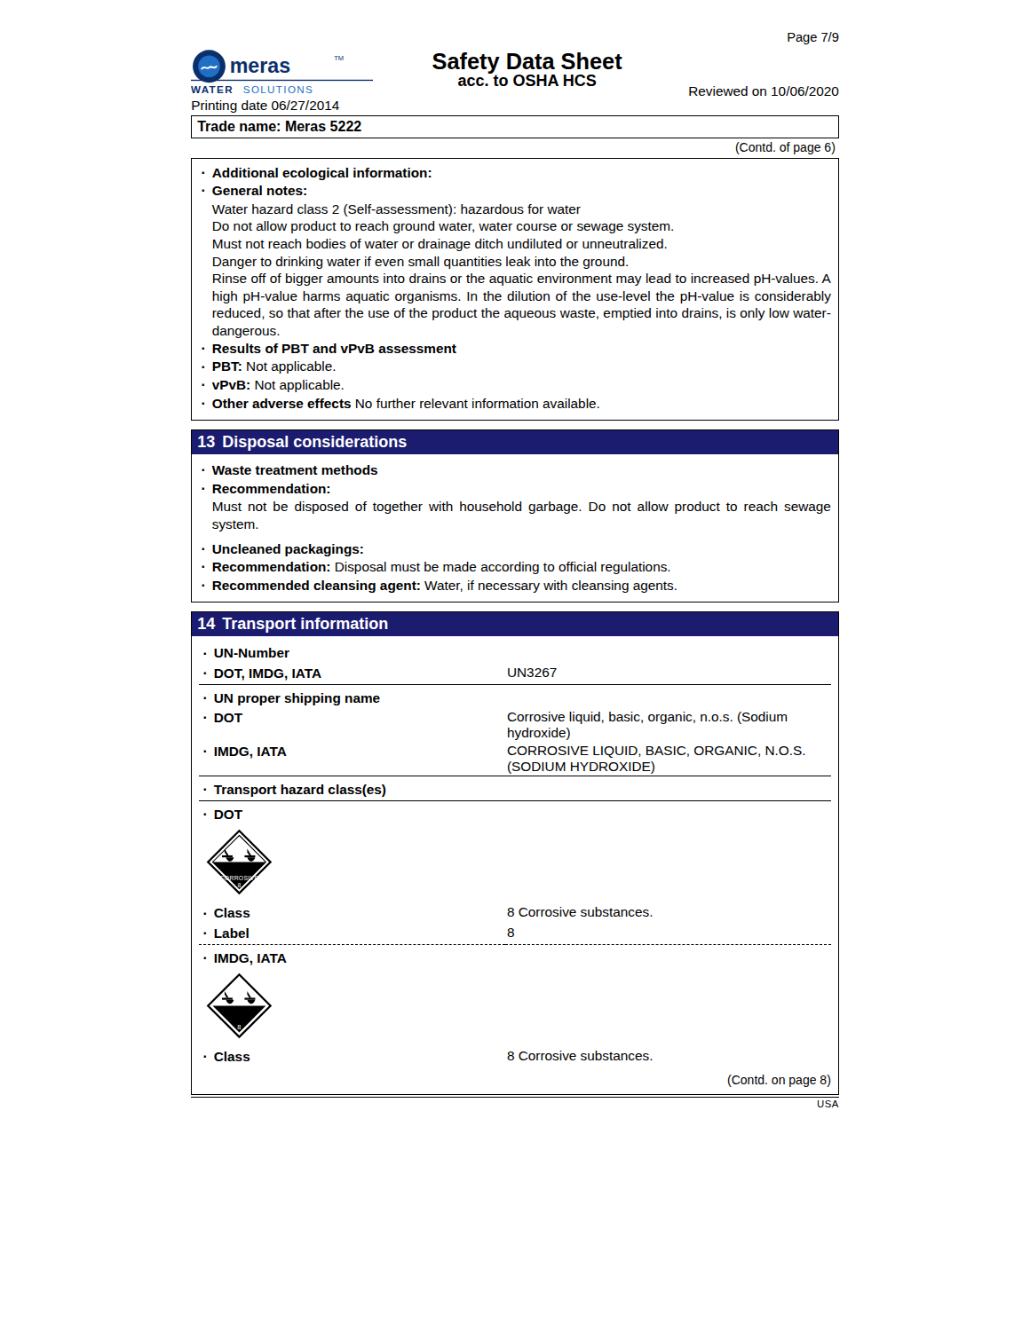Page 7/9
meras TM WATER SOLUTIONS
Safety Data Sheet
acc. to OSHA HCS
Reviewed on 10/06/2020
Printing date 06/27/2014
Trade name: Meras 5222
(Contd. of page 6)
Additional ecological information:
General notes:
Water hazard class 2 (Self-assessment): hazardous for water
Do not allow product to reach ground water, water course or sewage system.
Must not reach bodies of water or drainage ditch undiluted or unneutralized.
Danger to drinking water if even small quantities leak into the ground.
Rinse off of bigger amounts into drains or the aquatic environment may lead to increased pH-values. A high pH-value harms aquatic organisms. In the dilution of the use-level the pH-value is considerably reduced, so that after the use of the product the aqueous waste, emptied into drains, is only low water-dangerous.
Results of PBT and vPvB assessment
PBT: Not applicable.
vPvB: Not applicable.
Other adverse effects No further relevant information available.
13 Disposal considerations
Waste treatment methods
Recommendation:
Must not be disposed of together with household garbage. Do not allow product to reach sewage system.
Uncleaned packagings:
Recommendation: Disposal must be made according to official regulations.
Recommended cleansing agent: Water, if necessary with cleansing agents.
14 Transport information
| UN-Number | |
| DOT, IMDG, IATA | UN3267 |
| UN proper shipping name | |
| DOT | Corrosive liquid, basic, organic, n.o.s. (Sodium hydroxide) |
| IMDG, IATA | CORROSIVE LIQUID, BASIC, ORGANIC, N.O.S. (SODIUM HYDROXIDE) |
| Transport hazard class(es) | |
| DOT CORROSIVE 8 |
| Class | 8 Corrosive substances. |
| Label | 8 |
| IMDG, IATA 8 |
| Class | 8 Corrosive substances. |
(Contd. on page 8)
USA